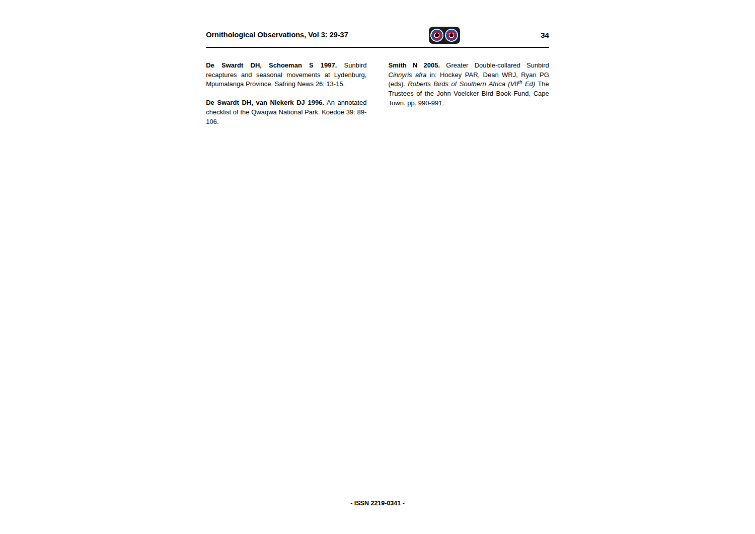Ornithological Observations, Vol 3: 29-37
34
De Swardt DH, Schoeman S 1997. Sunbird recaptures and seasonal movements at Lydenburg, Mpumalanga Province. Safring News 26: 13-15.
De Swardt DH, van Niekerk DJ 1996. An annotated checklist of the Qwaqwa National Park. Koedoe 39: 89-106.
Smith N 2005. Greater Double-collared Sunbird Cinnyris afra in: Hockey PAR, Dean WRJ, Ryan PG (eds). Roberts Birds of Southern Africa (VIIth Ed) The Trustees of the John Voelcker Bird Book Fund, Cape Town. pp. 990-991.
- ISSN 2219-0341 -